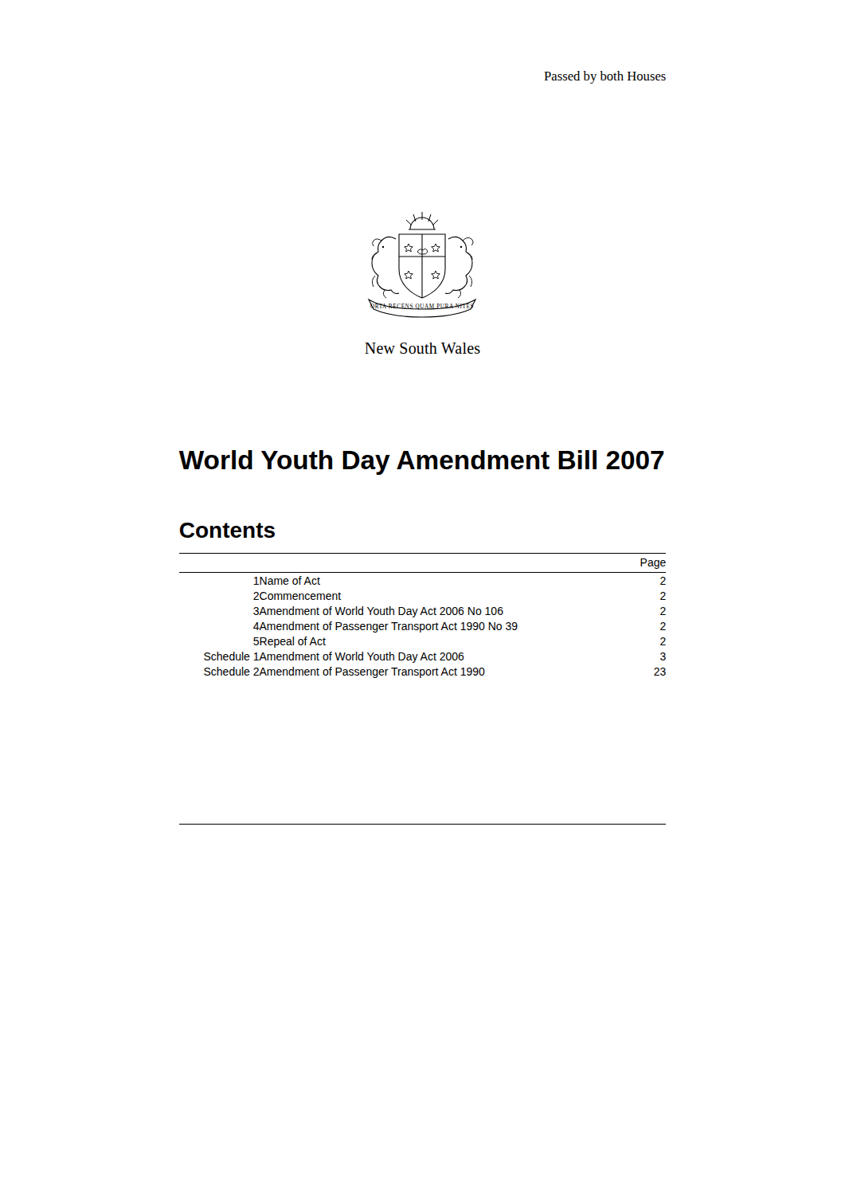Passed by both Houses
ORTA RECENS QUAM PURA NITES
New South Wales
World Youth Day Amendment Bill 2007
Contents
| | | Page |
| 1 | Name of Act | 2 |
| 2 | Commencement | 2 |
| 3 | Amendment of World Youth Day Act 2006 No 106 | 2 |
| 4 | Amendment of Passenger Transport Act 1990 No 39 | 2 |
| 5 | Repeal of Act | 2 |
| Schedule 1 | Amendment of World Youth Day Act 2006 | 3 |
| Schedule 2 | Amendment of Passenger Transport Act 1990 | 23 |